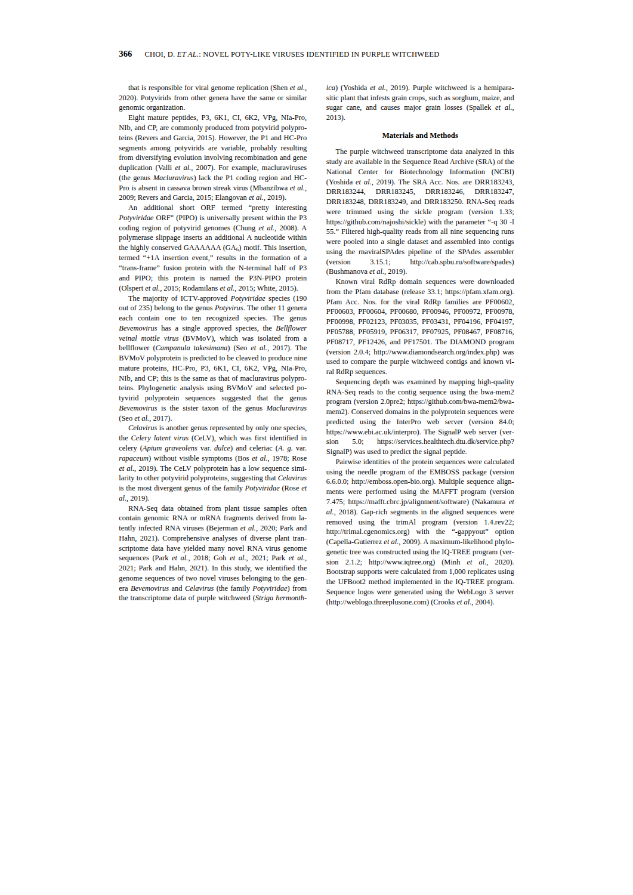366 CHOI, D. et al.: NOVEL POTY-LIKE VIRUSES IDENTIFIED IN PURPLE WITCHWEED
that is responsible for viral genome replication (Shen et al., 2020). Potyvirids from other genera have the same or similar genomic organization.
Eight mature peptides, P3, 6K1, CI, 6K2, VPg, NIa-Pro, NIb, and CP, are commonly produced from potyvirid polyproteins (Revers and Garcia, 2015). However, the P1 and HC-Pro segments among potyvirids are variable, probably resulting from diversifying evolution involving recombination and gene duplication (Valli et al., 2007). For example, macluraviruses (the genus Macluravirus) lack the P1 coding region and HC-Pro is absent in cassava brown streak virus (Mbanzibwa et al., 2009; Revers and Garcia, 2015; Elangovan et al., 2019).
An additional short ORF termed “pretty interesting Potyviridae ORF” (PIPO) is universally present within the P3 coding region of potyvirid genomes (Chung et al., 2008). A polymerase slippage inserts an additional A nucleotide within the highly conserved GAAAAAA (GA6) motif. This insertion, termed “+1A insertion event,” results in the formation of a “trans-frame” fusion protein with the N-terminal half of P3 and PIPO; this protein is named the P3N-PIPO protein (Olspert et al., 2015; Rodamilans et al., 2015; White, 2015).
The majority of ICTV-approved Potyviridae species (190 out of 235) belong to the genus Potyvirus. The other 11 genera each contain one to ten recognized species. The genus Bevemovirus has a single approved species, the Bellflower veinal mottle virus (BVMoV), which was isolated from a bellflower (Campanula takesimana) (Seo et al., 2017). The BVMoV polyprotein is predicted to be cleaved to produce nine mature proteins, HC-Pro, P3, 6K1, CI, 6K2, VPg, NIa-Pro, NIb, and CP; this is the same as that of macluravirus polyproteins. Phylogenetic analysis using BVMoV and selected potyvirid polyprotein sequences suggested that the genus Bevemovirus is the sister taxon of the genus Macluravirus (Seo et al., 2017).
Celavirus is another genus represented by only one species, the Celery latent virus (CeLV), which was first identified in celery (Apium graveolens var. dulce) and celeriac (A. g. var. rapaceum) without visible symptoms (Bos et al., 1978; Rose et al., 2019). The CeLV polyprotein has a low sequence similarity to other potyvirid polyproteins, suggesting that Celavirus is the most divergent genus of the family Potyviridae (Rose et al., 2019).
RNA-Seq data obtained from plant tissue samples often contain genomic RNA or mRNA fragments derived from latently infected RNA viruses (Bejerman et al., 2020; Park and Hahn, 2021). Comprehensive analyses of diverse plant transcriptome data have yielded many novel RNA virus genome sequences (Park et al., 2018; Goh et al., 2021; Park et al., 2021; Park and Hahn, 2021). In this study, we identified the genome sequences of two novel viruses belonging to the genera Bevemovirus and Celavirus (the family Potyviridae) from the transcriptome data of purple witchweed (Striga hermonthica) (Yoshida et al., 2019). Purple witchweed is a hemiparasitic plant that infests grain crops, such as sorghum, maize, and sugar cane, and causes major grain losses (Spallek et al., 2013).
Materials and Methods
The purple witchweed transcriptome data analyzed in this study are available in the Sequence Read Archive (SRA) of the National Center for Biotechnology Information (NCBI) (Yoshida et al., 2019). The SRA Acc. Nos. are DRR183243, DRR183244, DRR183245, DRR183246, DRR183247, DRR183248, DRR183249, and DRR183250. RNA-Seq reads were trimmed using the sickle program (version 1.33; https://github.com/najoshi/sickle) with the parameter “-q 30 -l 55.” Filtered high-quality reads from all nine sequencing runs were pooled into a single dataset and assembled into contigs using the rnaviralSPAdes pipeline of the SPAdes assembler (version 3.15.1; http://cab.spbu.ru/software/spades) (Bushmanova et al., 2019).
Known viral RdRp domain sequences were downloaded from the Pfam database (release 33.1; https://pfam.xfam.org). Pfam Acc. Nos. for the viral RdRp families are PF00602, PF00603, PF00604, PF00680, PF00946, PF00972, PF00978, PF00998, PF02123, PF03035, PF03431, PF04196, PF04197, PF05788, PF05919, PF06317, PF07925, PF08467, PF08716, PF08717, PF12426, and PF17501. The DIAMOND program (version 2.0.4; http://www.diamondsearch.org/index.php) was used to compare the purple witchweed contigs and known viral RdRp sequences.
Sequencing depth was examined by mapping high-quality RNA-Seq reads to the contig sequence using the bwa-mem2 program (version 2.0pre2; https://github.com/bwa-mem2/bwa-mem2). Conserved domains in the polyprotein sequences were predicted using the InterPro web server (version 84.0; https://www.ebi.ac.uk/interpro). The SignalP web server (version 5.0; https://services.healthtech.dtu.dk/service.php?SignalP) was used to predict the signal peptide.
Pairwise identities of the protein sequences were calculated using the needle program of the EMBOSS package (version 6.6.0.0; http://emboss.open-bio.org). Multiple sequence alignments were performed using the MAFFT program (version 7.475; https://mafft.cbrc.jp/alignment/software) (Nakamura et al., 2018). Gap-rich segments in the aligned sequences were removed using the trimAl program (version 1.4.rev22; http://trimal.cgenomics.org) with the “-gappyout” option (Capella-Gutierrez et al., 2009). A maximum-likelihood phylogenetic tree was constructed using the IQ-TREE program (version 2.1.2; http://www.iqtree.org) (Minh et al., 2020). Bootstrap supports were calculated from 1,000 replicates using the UFBoot2 method implemented in the IQ-TREE program. Sequence logos were generated using the WebLogo 3 server (http://weblogo.threeplusone.com) (Crooks et al., 2004).